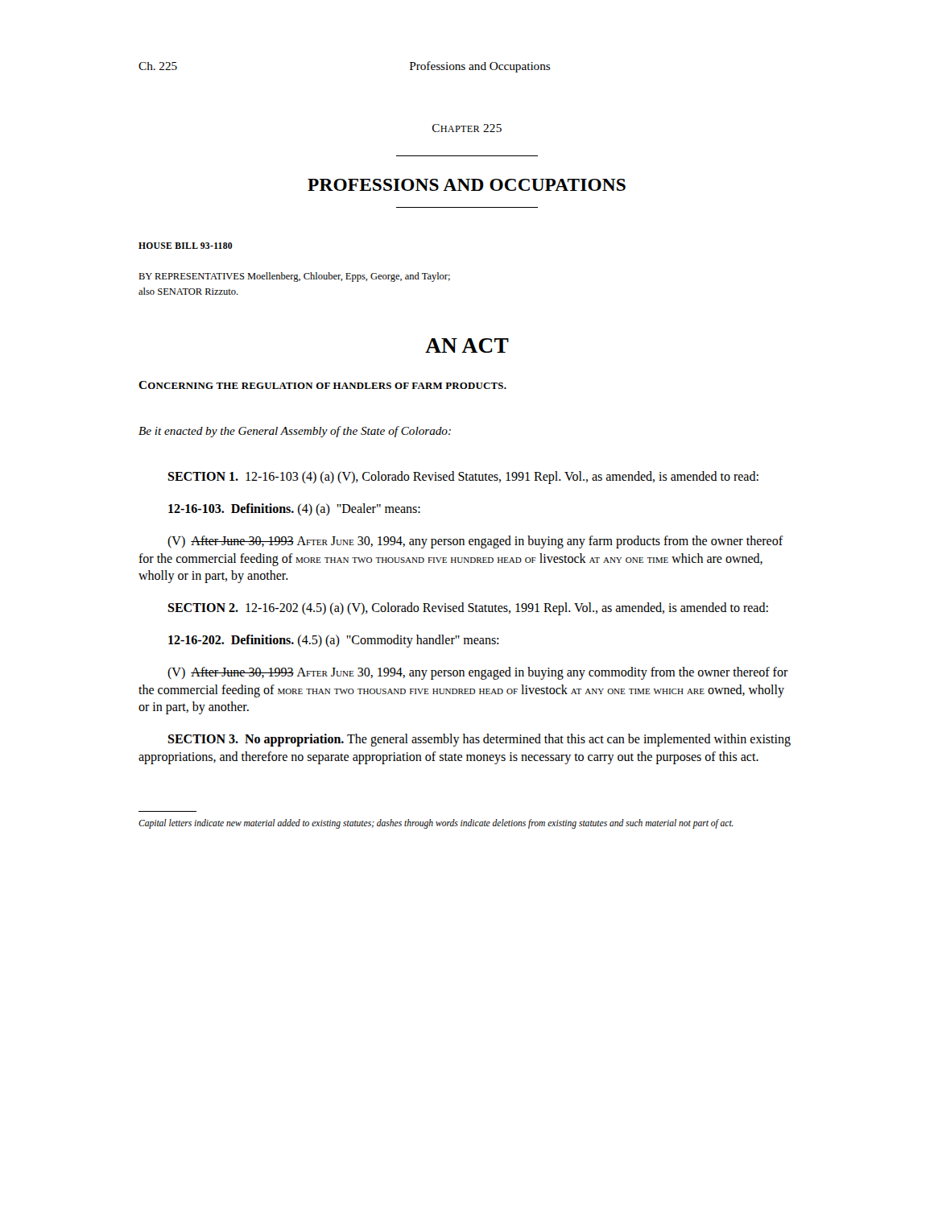Ch. 225
Professions and Occupations
CHAPTER 225
PROFESSIONS AND OCCUPATIONS
HOUSE BILL 93-1180
BY REPRESENTATIVES Moellenberg, Chlouber, Epps, George, and Taylor;
also SENATOR Rizzuto.
AN ACT
CONCERNING THE REGULATION OF HANDLERS OF FARM PRODUCTS.
Be it enacted by the General Assembly of the State of Colorado:
SECTION 1. 12-16-103 (4) (a) (V), Colorado Revised Statutes, 1991 Repl. Vol., as amended, is amended to read:
12-16-103. Definitions. (4) (a) "Dealer" means:
(V) After June 30, 1993 After June 30, 1994, any person engaged in buying any farm products from the owner thereof for the commercial feeding of more than two thousand five hundred head of livestock at any one time which are owned, wholly or in part, by another.
SECTION 2. 12-16-202 (4.5) (a) (V), Colorado Revised Statutes, 1991 Repl. Vol., as amended, is amended to read:
12-16-202. Definitions. (4.5) (a) "Commodity handler" means:
(V) After June 30, 1993 After June 30, 1994, any person engaged in buying any commodity from the owner thereof for the commercial feeding of more than two thousand five hundred head of livestock at any one time which are owned, wholly or in part, by another.
SECTION 3. No appropriation. The general assembly has determined that this act can be implemented within existing appropriations, and therefore no separate appropriation of state moneys is necessary to carry out the purposes of this act.
Capital letters indicate new material added to existing statutes; dashes through words indicate deletions from existing statutes and such material not part of act.